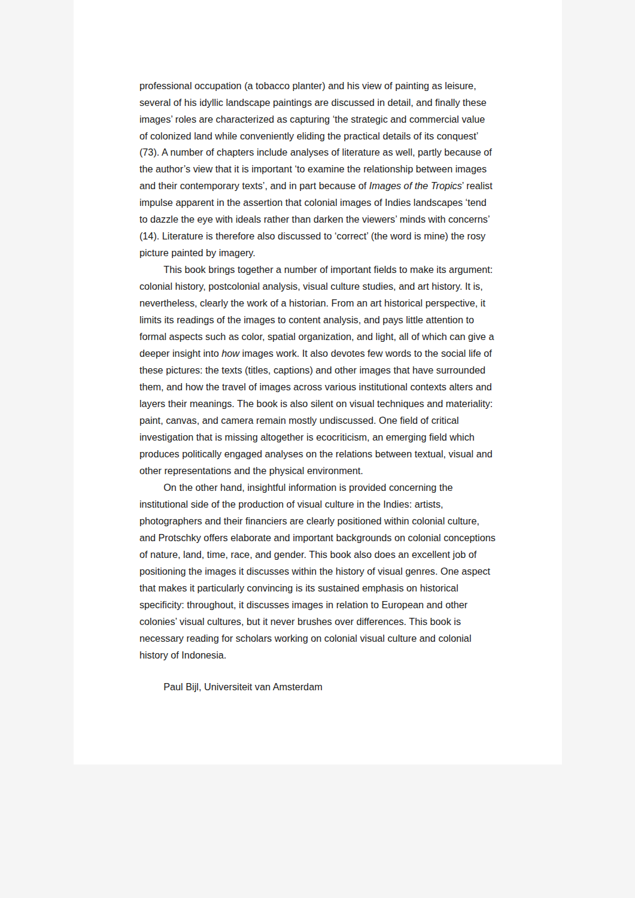professional occupation (a tobacco planter) and his view of painting as leisure, several of his idyllic landscape paintings are discussed in detail, and finally these images’ roles are characterized as capturing ‘the strategic and commercial value of colonized land while conveniently eliding the practical details of its conquest’ (73). A number of chapters include analyses of literature as well, partly because of the author’s view that it is important ‘to examine the relationship between images and their contemporary texts’, and in part because of Images of the Tropics’ realist impulse apparent in the assertion that colonial images of Indies landscapes ‘tend to dazzle the eye with ideals rather than darken the viewers’ minds with concerns’ (14). Literature is therefore also discussed to ‘correct’ (the word is mine) the rosy picture painted by imagery.
This book brings together a number of important fields to make its argument: colonial history, postcolonial analysis, visual culture studies, and art history. It is, nevertheless, clearly the work of a historian. From an art historical perspective, it limits its readings of the images to content analysis, and pays little attention to formal aspects such as color, spatial organization, and light, all of which can give a deeper insight into how images work. It also devotes few words to the social life of these pictures: the texts (titles, captions) and other images that have surrounded them, and how the travel of images across various institutional contexts alters and layers their meanings. The book is also silent on visual techniques and materiality: paint, canvas, and camera remain mostly undiscussed. One field of critical investigation that is missing altogether is ecocriticism, an emerging field which produces politically engaged analyses on the relations between textual, visual and other representations and the physical environment.
On the other hand, insightful information is provided concerning the institutional side of the production of visual culture in the Indies: artists, photographers and their financiers are clearly positioned within colonial culture, and Protschky offers elaborate and important backgrounds on colonial conceptions of nature, land, time, race, and gender. This book also does an excellent job of positioning the images it discusses within the history of visual genres. One aspect that makes it particularly convincing is its sustained emphasis on historical specificity: throughout, it discusses images in relation to European and other colonies’ visual cultures, but it never brushes over differences. This book is necessary reading for scholars working on colonial visual culture and colonial history of Indonesia.
Paul Bijl, Universiteit van Amsterdam